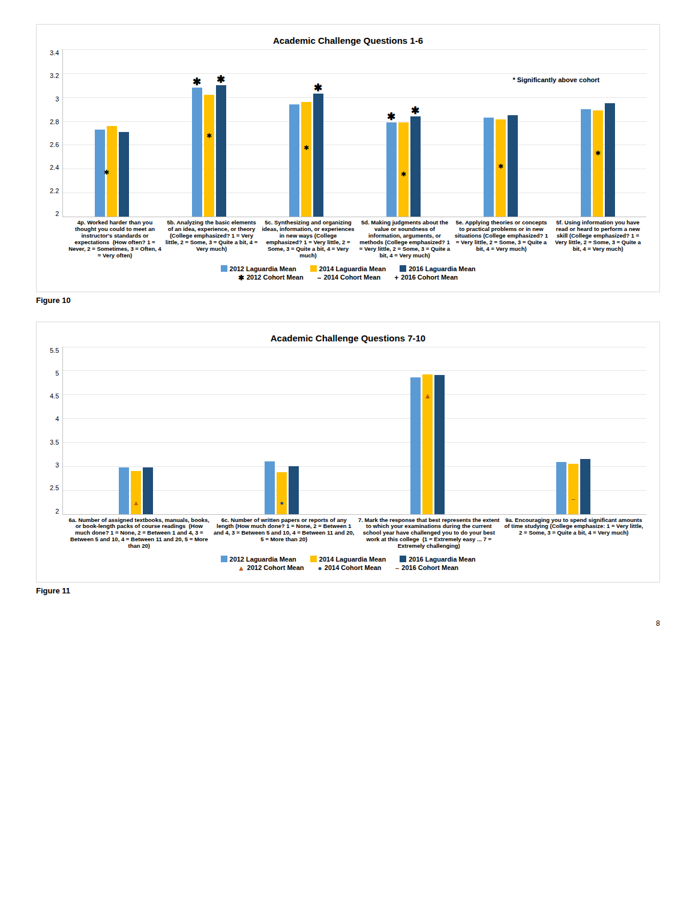Academic Challenge Questions 1-6
3.4
3.2
3
2.8
2.6
2.4
2.2
2
* Significantly above cohort
✱
✱
✱
✱
✱
✱
✱
✱
✱
✱
✱
4p. Worked harder than you thought you could to meet an instructor's standards or expectations (How often? 1 = Never, 2 = Sometimes, 3 = Often, 4 = Very often)
5b. Analyzing the basic elements of an idea, experience, or theory (College emphasized? 1 = Very little, 2 = Some, 3 = Quite a bit, 4 = Very much)
5c. Synthesizing and organizing ideas, information, or experiences in new ways (College emphasized? 1 = Very little, 2 = Some, 3 = Quite a bit, 4 = Very much)
5d. Making judgments about the value or soundness of information, arguments, or methods (College emphasized? 1 = Very little, 2 = Some, 3 = Quite a bit, 4 = Very much)
5e. Applying theories or concepts to practical problems or in new situations (College emphasized? 1 = Very little, 2 = Some, 3 = Quite a bit, 4 = Very much)
5f. Using information you have read or heard to perform a new skill (College emphasized? 1 = Very little, 2 = Some, 3 = Quite a bit, 4 = Very much)
2012 Laguardia Mean 2014 Laguardia Mean 2016 Laguardia Mean
✱2012 Cohort Mean –2014 Cohort Mean +2016 Cohort Mean
Figure 10
Academic Challenge Questions 7-10
5.5
5
4.5
4
3.5
3
2.5
2
▲
●
▲ –
–
6a. Number of assigned textbooks, manuals, books, or book-length packs of course readings (How much done? 1 = None, 2 = Between 1 and 4, 3 = Between 5 and 10, 4 = Between 11 and 20, 5 = More than 20)
6c. Number of written papers or reports of any length (How much done? 1 = None, 2 = Between 1 and 4, 3 = Between 5 and 10, 4 = Between 11 and 20, 5 = More than 20)
7. Mark the response that best represents the extent to which your examinations during the current school year have challenged you to do your best work at this college (1 = Extremely easy ... 7 = Extremely challenging)
9a. Encouraging you to spend significant amounts of time studying (College emphasize: 1 = Very little, 2 = Some, 3 = Quite a bit, 4 = Very much)
2012 Laguardia Mean 2014 Laguardia Mean 2016 Laguardia Mean
▲2012 Cohort Mean ●2014 Cohort Mean –2016 Cohort Mean
Figure 11
8